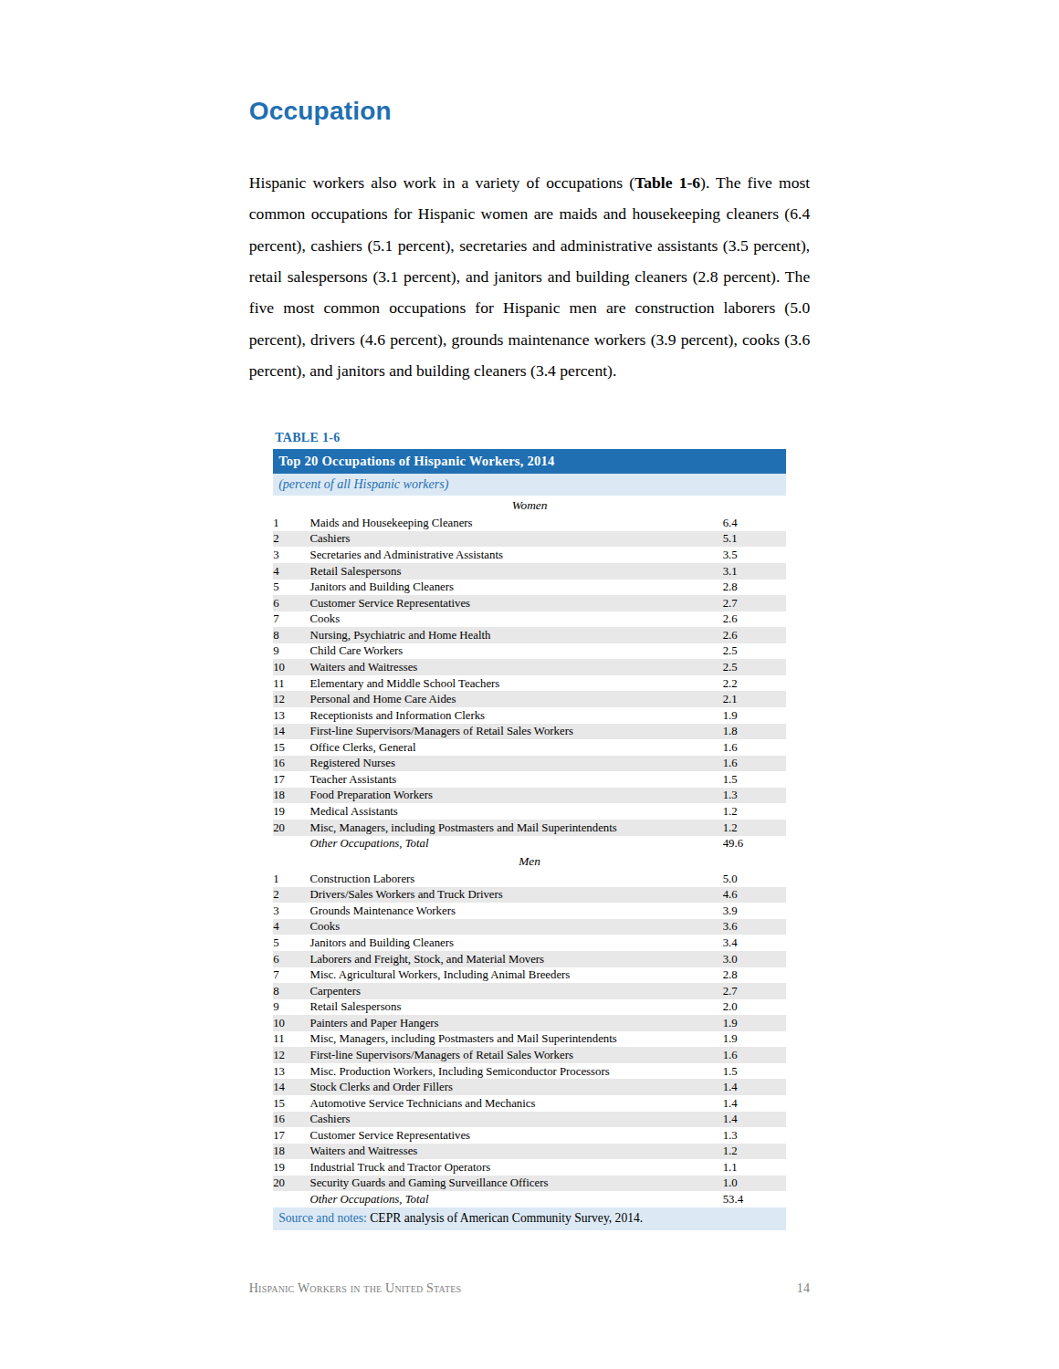Occupation
Hispanic workers also work in a variety of occupations (Table 1-6). The five most common occupations for Hispanic women are maids and housekeeping cleaners (6.4 percent), cashiers (5.1 percent), secretaries and administrative assistants (3.5 percent), retail salespersons (3.1 percent), and janitors and building cleaners (2.8 percent). The five most common occupations for Hispanic men are construction laborers (5.0 percent), drivers (4.6 percent), grounds maintenance workers (3.9 percent), cooks (3.6 percent), and janitors and building cleaners (3.4 percent).
TABLE 1-6
Top 20 Occupations of Hispanic Workers, 2014
(percent of all Hispanic workers)
| Women |
| 1 | Maids and Housekeeping Cleaners | 6.4 |
| 2 | Cashiers | 5.1 |
| 3 | Secretaries and Administrative Assistants | 3.5 |
| 4 | Retail Salespersons | 3.1 |
| 5 | Janitors and Building Cleaners | 2.8 |
| 6 | Customer Service Representatives | 2.7 |
| 7 | Cooks | 2.6 |
| 8 | Nursing, Psychiatric and Home Health | 2.6 |
| 9 | Child Care Workers | 2.5 |
| 10 | Waiters and Waitresses | 2.5 |
| 11 | Elementary and Middle School Teachers | 2.2 |
| 12 | Personal and Home Care Aides | 2.1 |
| 13 | Receptionists and Information Clerks | 1.9 |
| 14 | First-line Supervisors/Managers of Retail Sales Workers | 1.8 |
| 15 | Office Clerks, General | 1.6 |
| 16 | Registered Nurses | 1.6 |
| 17 | Teacher Assistants | 1.5 |
| 18 | Food Preparation Workers | 1.3 |
| 19 | Medical Assistants | 1.2 |
| 20 | Misc, Managers, including Postmasters and Mail Superintendents | 1.2 |
| | Other Occupations, Total | 49.6 |
| Men |
| 1 | Construction Laborers | 5.0 |
| 2 | Drivers/Sales Workers and Truck Drivers | 4.6 |
| 3 | Grounds Maintenance Workers | 3.9 |
| 4 | Cooks | 3.6 |
| 5 | Janitors and Building Cleaners | 3.4 |
| 6 | Laborers and Freight, Stock, and Material Movers | 3.0 |
| 7 | Misc. Agricultural Workers, Including Animal Breeders | 2.8 |
| 8 | Carpenters | 2.7 |
| 9 | Retail Salespersons | 2.0 |
| 10 | Painters and Paper Hangers | 1.9 |
| 11 | Misc, Managers, including Postmasters and Mail Superintendents | 1.9 |
| 12 | First-line Supervisors/Managers of Retail Sales Workers | 1.6 |
| 13 | Misc. Production Workers, Including Semiconductor Processors | 1.5 |
| 14 | Stock Clerks and Order Fillers | 1.4 |
| 15 | Automotive Service Technicians and Mechanics | 1.4 |
| 16 | Cashiers | 1.4 |
| 17 | Customer Service Representatives | 1.3 |
| 18 | Waiters and Waitresses | 1.2 |
| 19 | Industrial Truck and Tractor Operators | 1.1 |
| 20 | Security Guards and Gaming Surveillance Officers | 1.0 |
| | Other Occupations, Total | 53.4 |
Source and notes: CEPR analysis of American Community Survey, 2014.
Hispanic Workers in the United States 14